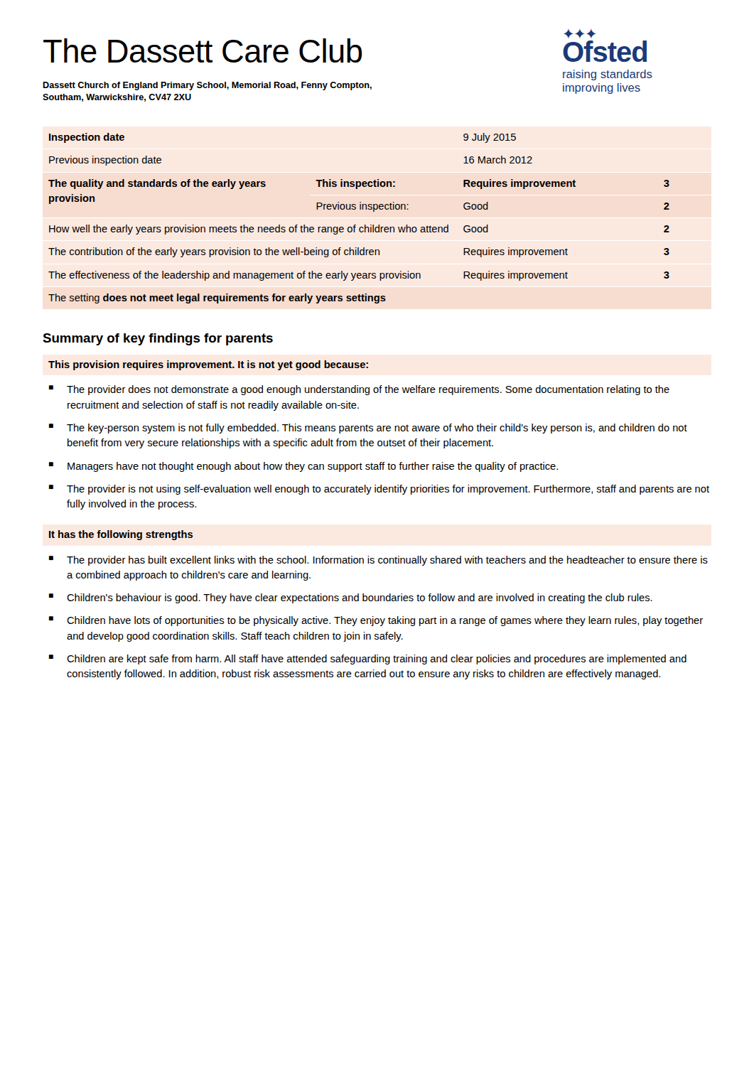The Dassett Care Club
Dassett Church of England Primary School, Memorial Road, Fenny Compton,
Southam, Warwickshire, CV47 2XU
✦✦✦
Ofsted
raising standards
improving lives
| Inspection date | 9 July 2015 |
| Previous inspection date | 16 March 2012 |
| The quality and standards of the early years provision | This inspection: | Requires improvement | 3 |
| Previous inspection: | Good | 2 |
| How well the early years provision meets the needs of the range of children who attend | Good | 2 |
| The contribution of the early years provision to the well-being of children | Requires improvement | 3 |
| The effectiveness of the leadership and management of the early years provision | Requires improvement | 3 |
| The setting does not meet legal requirements for early years settings |
Summary of key findings for parents
This provision requires improvement. It is not yet good because:
The provider does not demonstrate a good enough understanding of the welfare requirements. Some documentation relating to the recruitment and selection of staff is not readily available on-site.
The key-person system is not fully embedded. This means parents are not aware of who their child's key person is, and children do not benefit from very secure relationships with a specific adult from the outset of their placement.
Managers have not thought enough about how they can support staff to further raise the quality of practice.
The provider is not using self-evaluation well enough to accurately identify priorities for improvement. Furthermore, staff and parents are not fully involved in the process.
It has the following strengths
The provider has built excellent links with the school. Information is continually shared with teachers and the headteacher to ensure there is a combined approach to children's care and learning.
Children's behaviour is good. They have clear expectations and boundaries to follow and are involved in creating the club rules.
Children have lots of opportunities to be physically active. They enjoy taking part in a range of games where they learn rules, play together and develop good coordination skills. Staff teach children to join in safely.
Children are kept safe from harm. All staff have attended safeguarding training and clear policies and procedures are implemented and consistently followed. In addition, robust risk assessments are carried out to ensure any risks to children are effectively managed.